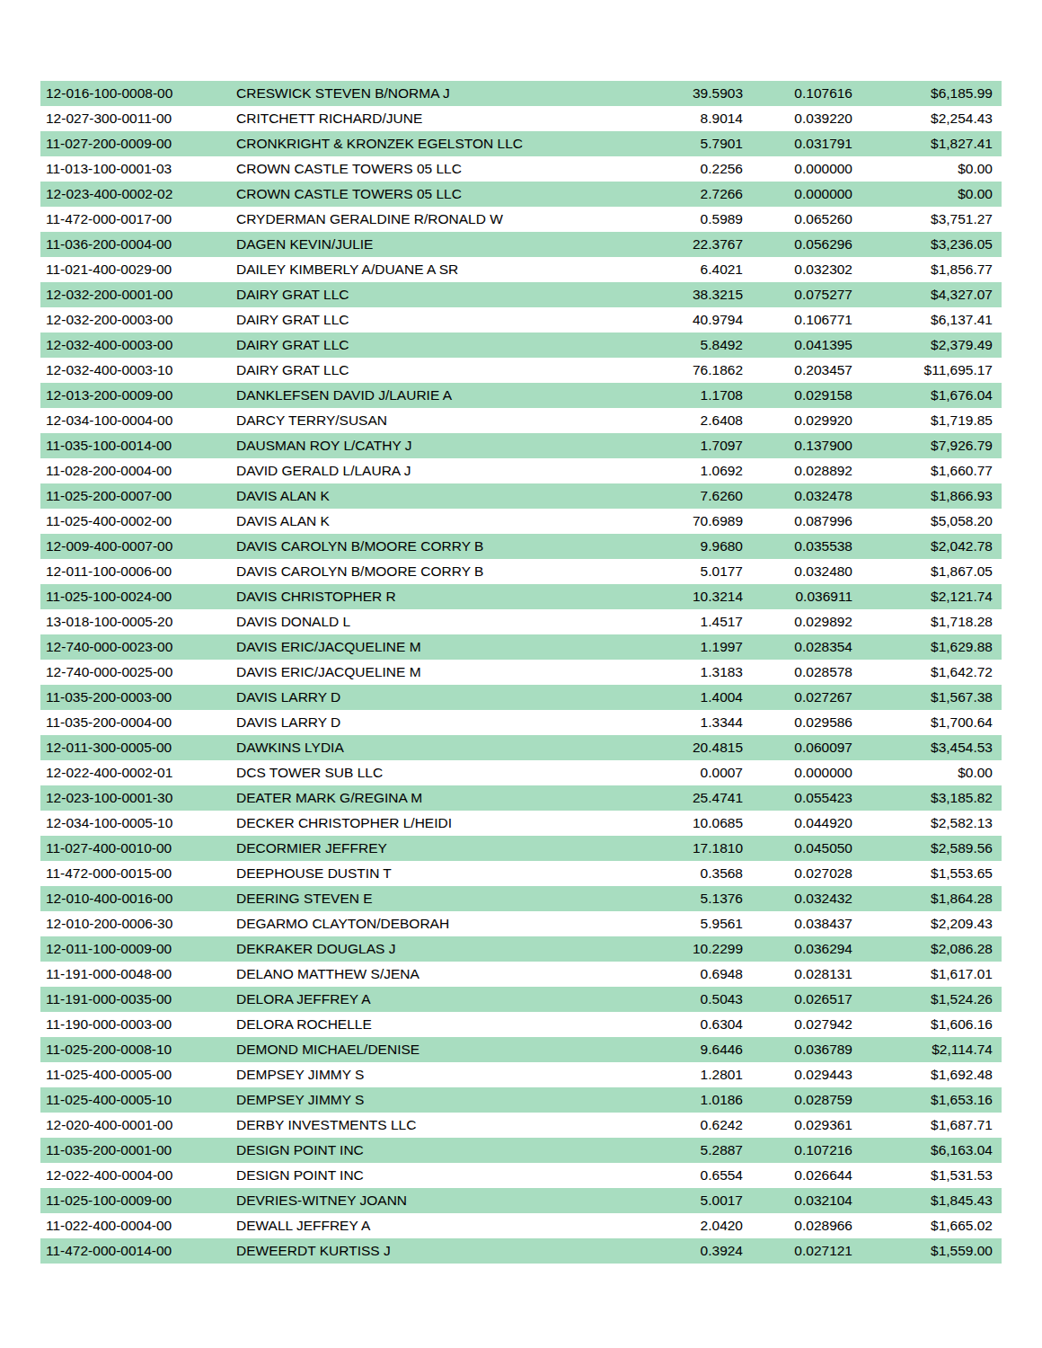| 12-016-100-0008-00 | CRESWICK STEVEN B/NORMA J | 39.5903 | 0.107616 | $6,185.99 |
| 12-027-300-0011-00 | CRITCHETT RICHARD/JUNE | 8.9014 | 0.039220 | $2,254.43 |
| 11-027-200-0009-00 | CRONKRIGHT & KRONZEK EGELSTON LLC | 5.7901 | 0.031791 | $1,827.41 |
| 11-013-100-0001-03 | CROWN CASTLE TOWERS 05 LLC | 0.2256 | 0.000000 | $0.00 |
| 12-023-400-0002-02 | CROWN CASTLE TOWERS 05 LLC | 2.7266 | 0.000000 | $0.00 |
| 11-472-000-0017-00 | CRYDERMAN GERALDINE R/RONALD W | 0.5989 | 0.065260 | $3,751.27 |
| 11-036-200-0004-00 | DAGEN KEVIN/JULIE | 22.3767 | 0.056296 | $3,236.05 |
| 11-021-400-0029-00 | DAILEY KIMBERLY A/DUANE A SR | 6.4021 | 0.032302 | $1,856.77 |
| 12-032-200-0001-00 | DAIRY GRAT LLC | 38.3215 | 0.075277 | $4,327.07 |
| 12-032-200-0003-00 | DAIRY GRAT LLC | 40.9794 | 0.106771 | $6,137.41 |
| 12-032-400-0003-00 | DAIRY GRAT LLC | 5.8492 | 0.041395 | $2,379.49 |
| 12-032-400-0003-10 | DAIRY GRAT LLC | 76.1862 | 0.203457 | $11,695.17 |
| 12-013-200-0009-00 | DANKLEFSEN DAVID J/LAURIE A | 1.1708 | 0.029158 | $1,676.04 |
| 12-034-100-0004-00 | DARCY TERRY/SUSAN | 2.6408 | 0.029920 | $1,719.85 |
| 11-035-100-0014-00 | DAUSMAN ROY L/CATHY J | 1.7097 | 0.137900 | $7,926.79 |
| 11-028-200-0004-00 | DAVID GERALD L/LAURA J | 1.0692 | 0.028892 | $1,660.77 |
| 11-025-200-0007-00 | DAVIS ALAN K | 7.6260 | 0.032478 | $1,866.93 |
| 11-025-400-0002-00 | DAVIS ALAN K | 70.6989 | 0.087996 | $5,058.20 |
| 12-009-400-0007-00 | DAVIS CAROLYN B/MOORE CORRY B | 9.9680 | 0.035538 | $2,042.78 |
| 12-011-100-0006-00 | DAVIS CAROLYN B/MOORE CORRY B | 5.0177 | 0.032480 | $1,867.05 |
| 11-025-100-0024-00 | DAVIS CHRISTOPHER R | 10.3214 | 0.036911 | $2,121.74 |
| 13-018-100-0005-20 | DAVIS DONALD L | 1.4517 | 0.029892 | $1,718.28 |
| 12-740-000-0023-00 | DAVIS ERIC/JACQUELINE M | 1.1997 | 0.028354 | $1,629.88 |
| 12-740-000-0025-00 | DAVIS ERIC/JACQUELINE M | 1.3183 | 0.028578 | $1,642.72 |
| 11-035-200-0003-00 | DAVIS LARRY D | 1.4004 | 0.027267 | $1,567.38 |
| 11-035-200-0004-00 | DAVIS LARRY D | 1.3344 | 0.029586 | $1,700.64 |
| 12-011-300-0005-00 | DAWKINS LYDIA | 20.4815 | 0.060097 | $3,454.53 |
| 12-022-400-0002-01 | DCS TOWER SUB LLC | 0.0007 | 0.000000 | $0.00 |
| 12-023-100-0001-30 | DEATER MARK G/REGINA M | 25.4741 | 0.055423 | $3,185.82 |
| 12-034-100-0005-10 | DECKER CHRISTOPHER L/HEIDI | 10.0685 | 0.044920 | $2,582.13 |
| 11-027-400-0010-00 | DECORMIER JEFFREY | 17.1810 | 0.045050 | $2,589.56 |
| 11-472-000-0015-00 | DEEPHOUSE DUSTIN T | 0.3568 | 0.027028 | $1,553.65 |
| 12-010-400-0016-00 | DEERING STEVEN E | 5.1376 | 0.032432 | $1,864.28 |
| 12-010-200-0006-30 | DEGARMO CLAYTON/DEBORAH | 5.9561 | 0.038437 | $2,209.43 |
| 12-011-100-0009-00 | DEKRAKER DOUGLAS J | 10.2299 | 0.036294 | $2,086.28 |
| 11-191-000-0048-00 | DELANO MATTHEW S/JENA | 0.6948 | 0.028131 | $1,617.01 |
| 11-191-000-0035-00 | DELORA JEFFREY A | 0.5043 | 0.026517 | $1,524.26 |
| 11-190-000-0003-00 | DELORA ROCHELLE | 0.6304 | 0.027942 | $1,606.16 |
| 11-025-200-0008-10 | DEMOND MICHAEL/DENISE | 9.6446 | 0.036789 | $2,114.74 |
| 11-025-400-0005-00 | DEMPSEY JIMMY S | 1.2801 | 0.029443 | $1,692.48 |
| 11-025-400-0005-10 | DEMPSEY JIMMY S | 1.0186 | 0.028759 | $1,653.16 |
| 12-020-400-0001-00 | DERBY INVESTMENTS LLC | 0.6242 | 0.029361 | $1,687.71 |
| 11-035-200-0001-00 | DESIGN POINT INC | 5.2887 | 0.107216 | $6,163.04 |
| 12-022-400-0004-00 | DESIGN POINT INC | 0.6554 | 0.026644 | $1,531.53 |
| 11-025-100-0009-00 | DEVRIES-WITNEY JOANN | 5.0017 | 0.032104 | $1,845.43 |
| 11-022-400-0004-00 | DEWALL JEFFREY A | 2.0420 | 0.028966 | $1,665.02 |
| 11-472-000-0014-00 | DEWEERDT KURTISS J | 0.3924 | 0.027121 | $1,559.00 |